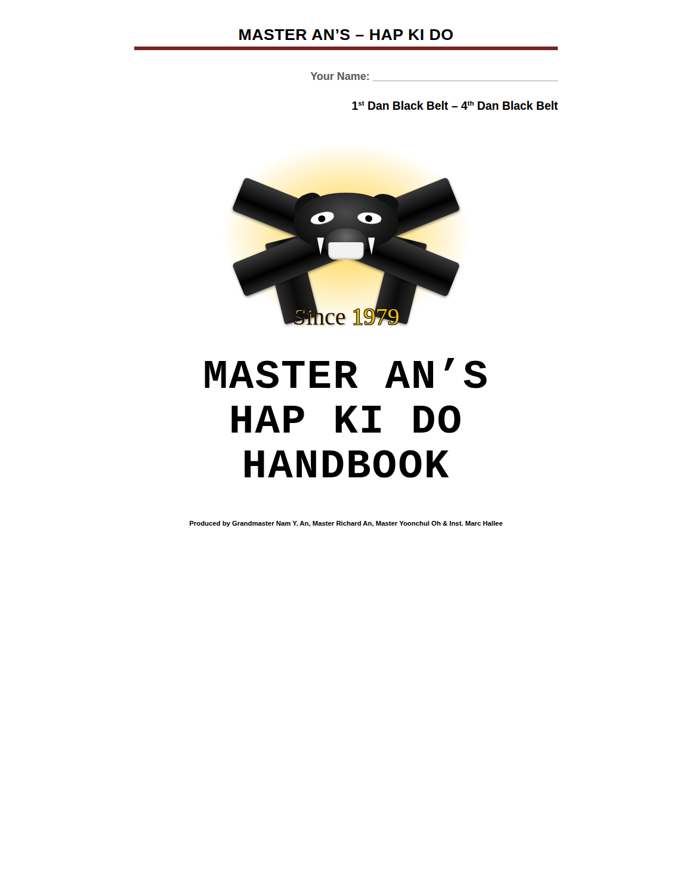Master An’s – Hap Ki Do
Your Name: _______________________________
1st Dan Black Belt – 4th Dan Black Belt
Since 1979
Master An’s
Hap Ki Do
Handbook
Produced by Grandmaster Nam Y. An, Master Richard An, Master Yoonchul Oh & Inst. Marc Hallee